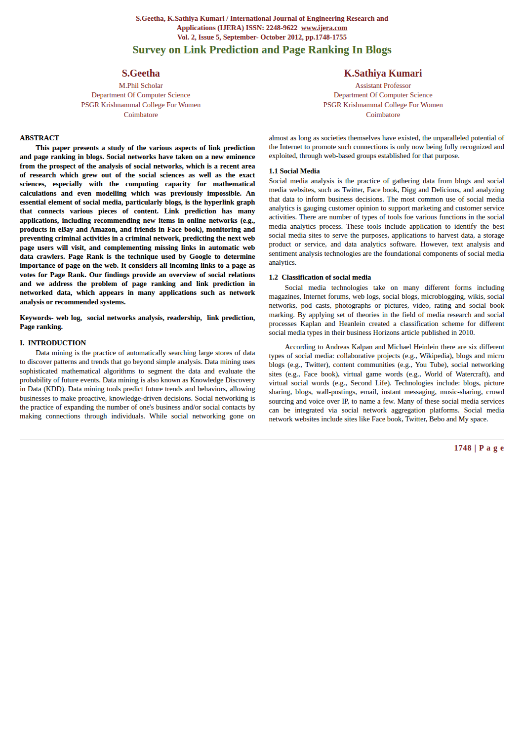S.Geetha, K.Sathiya Kumari / International Journal of Engineering Research and
Applications (IJERA) ISSN: 2248-9622 www.ijera.com
Vol. 2, Issue 5, September- October 2012, pp.1748-1755
Survey on Link Prediction and Page Ranking In Blogs
| S.Geetha M.Phil Scholar Department Of Computer Science PSGR Krishnammal College For Women Coimbatore | K.Sathiya Kumari Assistant Professor Department Of Computer Science PSGR Krishnammal College For Women Coimbatore |
ABSTRACT
This paper presents a study of the various aspects of link prediction and page ranking in blogs. Social networks have taken on a new eminence from the prospect of the analysis of social networks, which is a recent area of research which grew out of the social sciences as well as the exact sciences, especially with the computing capacity for mathematical calculations and even modelling which was previously impossible. An essential element of social media, particularly blogs, is the hyperlink graph that connects various pieces of content. Link prediction has many applications, including recommending new items in online networks (e.g., products in eBay and Amazon, and friends in Face book), monitoring and preventing criminal activities in a criminal network, predicting the next web page users will visit, and complementing missing links in automatic web data crawlers. Page Rank is the technique used by Google to determine importance of page on the web. It considers all incoming links to a page as votes for Page Rank. Our findings provide an overview of social relations and we address the problem of page ranking and link prediction in networked data, which appears in many applications such as network analysis or recommended systems.
Keywords- web log, social networks analysis, readership, link prediction, Page ranking.
I. INTRODUCTION
Data mining is the practice of automatically searching large stores of data to discover patterns and trends that go beyond simple analysis. Data mining uses sophisticated mathematical algorithms to segment the data and evaluate the probability of future events. Data mining is also known as Knowledge Discovery in Data (KDD). Data mining tools predict future trends and behaviors, allowing businesses to make proactive, knowledge-driven decisions. Social networking is the practice of expanding the number of one's business and/or social contacts by making connections through individuals. While social networking gone on almost as long as societies themselves have existed, the unparalleled potential of the Internet to promote such connections is only now being fully recognized and exploited, through web-based groups established for that purpose.
1.1 Social Media
Social media analysis is the practice of gathering data from blogs and social media websites, such as Twitter, Face book, Digg and Delicious, and analyzing that data to inform business decisions. The most common use of social media analytics is gauging customer opinion to support marketing and customer service activities. There are number of types of tools foe various functions in the social media analytics process. These tools include application to identify the best social media sites to serve the purposes, applications to harvest data, a storage product or service, and data analytics software. However, text analysis and sentiment analysis technologies are the foundational components of social media analytics.
1.2 Classification of social media
Social media technologies take on many different forms including magazines, Internet forums, web logs, social blogs, microblogging, wikis, social networks, pod casts, photographs or pictures, video, rating and social book marking. By applying set of theories in the field of media research and social processes Kaplan and Heanlein created a classification scheme for different social media types in their business Horizons article published in 2010.
According to Andreas Kalpan and Michael Heinlein there are six different types of social media: collaborative projects (e.g., Wikipedia), blogs and micro blogs (e.g., Twitter), content communities (e.g., You Tube), social networking sites (e.g., Face book), virtual game words (e.g., World of Watercraft), and virtual social words (e.g., Second Life). Technologies include: blogs, picture sharing, blogs, wall-postings, email, instant messaging, music-sharing, crowd sourcing and voice over IP, to name a few. Many of these social media services can be integrated via social network aggregation platforms. Social media network websites include sites like Face book, Twitter, Bebo and My space.
1748 | P a g e